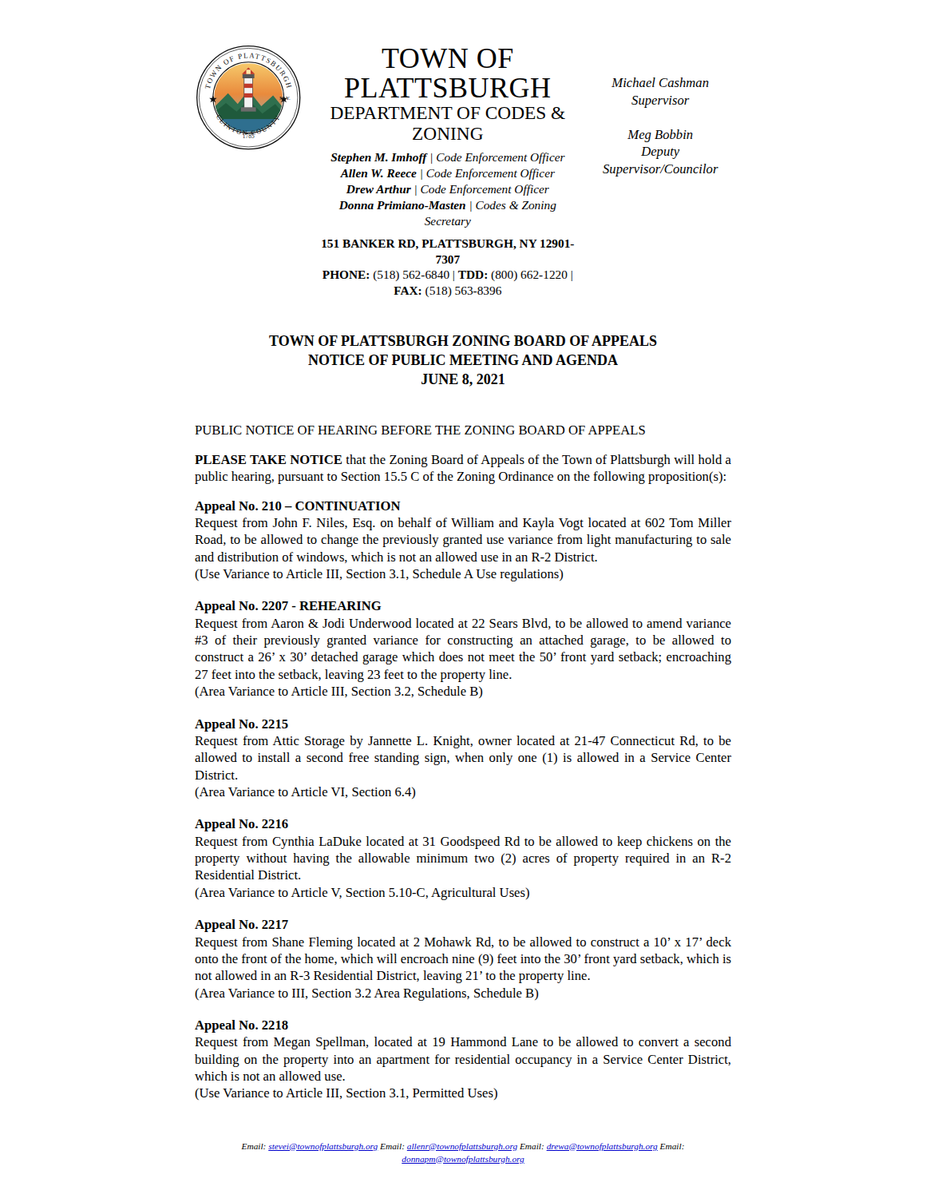TOWN OF PLATTSBURGH CLINTON COUNTY 1785 N. Y.
TOWN OF PLATTSBURGH
DEPARTMENT OF CODES & ZONING
Stephen M. Imhoff | Code Enforcement Officer
Allen W. Reece | Code Enforcement Officer
Drew Arthur | Code Enforcement Officer
Donna Primiano-Masten | Codes & Zoning Secretary
151 BANKER RD, PLATTSBURGH, NY 12901-7307
PHONE: (518) 562-6840 | TDD: (800) 662-1220 | FAX: (518) 563-8396
Michael Cashman
Supervisor
Meg Bobbin
Deputy Supervisor/Councilor
TOWN OF PLATTSBURGH ZONING BOARD OF APPEALS
NOTICE OF PUBLIC MEETING AND AGENDA
JUNE 8, 2021
PUBLIC NOTICE OF HEARING BEFORE THE ZONING BOARD OF APPEALS
PLEASE TAKE NOTICE that the Zoning Board of Appeals of the Town of Plattsburgh will hold a public hearing, pursuant to Section 15.5 C of the Zoning Ordinance on the following proposition(s):
Appeal No. 210 – CONTINUATION
Request from John F. Niles, Esq. on behalf of William and Kayla Vogt located at 602 Tom Miller Road, to be allowed to change the previously granted use variance from light manufacturing to sale and distribution of windows, which is not an allowed use in an R-2 District.
(Use Variance to Article III, Section 3.1, Schedule A Use regulations)
Appeal No. 2207 - REHEARING
Request from Aaron & Jodi Underwood located at 22 Sears Blvd, to be allowed to amend variance #3 of their previously granted variance for constructing an attached garage, to be allowed to construct a 26’ x 30’ detached garage which does not meet the 50’ front yard setback; encroaching 27 feet into the setback, leaving 23 feet to the property line.
(Area Variance to Article III, Section 3.2, Schedule B)
Appeal No. 2215
Request from Attic Storage by Jannette L. Knight, owner located at 21-47 Connecticut Rd, to be allowed to install a second free standing sign, when only one (1) is allowed in a Service Center District.
(Area Variance to Article VI, Section 6.4)
Appeal No. 2216
Request from Cynthia LaDuke located at 31 Goodspeed Rd to be allowed to keep chickens on the property without having the allowable minimum two (2) acres of property required in an R-2 Residential District.
(Area Variance to Article V, Section 5.10-C, Agricultural Uses)
Appeal No. 2217
Request from Shane Fleming located at 2 Mohawk Rd, to be allowed to construct a 10’ x 17’ deck onto the front of the home, which will encroach nine (9) feet into the 30’ front yard setback, which is not allowed in an R-3 Residential District, leaving 21’ to the property line.
(Area Variance to III, Section 3.2 Area Regulations, Schedule B)
Appeal No. 2218
Request from Megan Spellman, located at 19 Hammond Lane to be allowed to convert a second building on the property into an apartment for residential occupancy in a Service Center District, which is not an allowed use.
(Use Variance to Article III, Section 3.1, Permitted Uses)
Email: stevei@townofplattsburgh.org Email: allenr@townofplattsburgh.org Email: drewa@townofplattsburgh.org Email: donnapm@townofplattsburgh.org